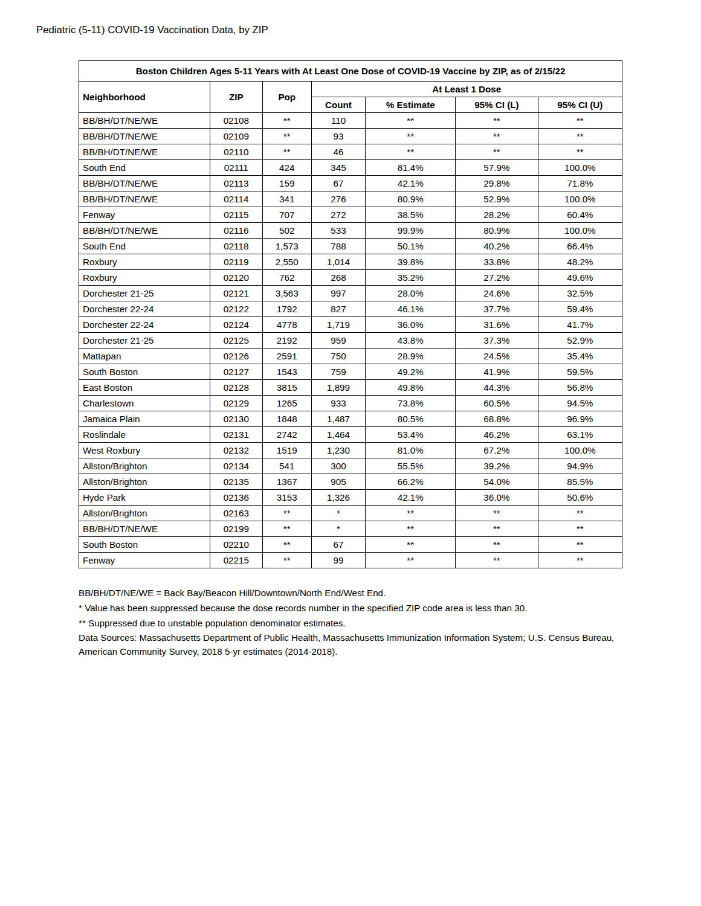Pediatric (5-11) COVID-19 Vaccination Data, by ZIP
Boston Children Ages 5-11 Years with At Least One Dose of COVID-19 Vaccine by ZIP, as of 2/15/22
| Neighborhood | ZIP | Pop | At Least 1 Dose |
| --- | --- | --- | --- |
| Count | % Estimate | 95% CI (L) | 95% CI (U) |
| BB/BH/DT/NE/WE | 02108 | ** | 110 | ** | ** | ** |
| BB/BH/DT/NE/WE | 02109 | ** | 93 | ** | ** | ** |
| BB/BH/DT/NE/WE | 02110 | ** | 46 | ** | ** | ** |
| South End | 02111 | 424 | 345 | 81.4% | 57.9% | 100.0% |
| BB/BH/DT/NE/WE | 02113 | 159 | 67 | 42.1% | 29.8% | 71.8% |
| BB/BH/DT/NE/WE | 02114 | 341 | 276 | 80.9% | 52.9% | 100.0% |
| Fenway | 02115 | 707 | 272 | 38.5% | 28.2% | 60.4% |
| BB/BH/DT/NE/WE | 02116 | 502 | 533 | 99.9% | 80.9% | 100.0% |
| South End | 02118 | 1,573 | 788 | 50.1% | 40.2% | 66.4% |
| Roxbury | 02119 | 2,550 | 1,014 | 39.8% | 33.8% | 48.2% |
| Roxbury | 02120 | 762 | 268 | 35.2% | 27.2% | 49.6% |
| Dorchester 21-25 | 02121 | 3,563 | 997 | 28.0% | 24.6% | 32.5% |
| Dorchester 22-24 | 02122 | 1792 | 827 | 46.1% | 37.7% | 59.4% |
| Dorchester 22-24 | 02124 | 4778 | 1,719 | 36.0% | 31.6% | 41.7% |
| Dorchester 21-25 | 02125 | 2192 | 959 | 43.8% | 37.3% | 52.9% |
| Mattapan | 02126 | 2591 | 750 | 28.9% | 24.5% | 35.4% |
| South Boston | 02127 | 1543 | 759 | 49.2% | 41.9% | 59.5% |
| East Boston | 02128 | 3815 | 1,899 | 49.8% | 44.3% | 56.8% |
| Charlestown | 02129 | 1265 | 933 | 73.8% | 60.5% | 94.5% |
| Jamaica Plain | 02130 | 1848 | 1,487 | 80.5% | 68.8% | 96.9% |
| Roslindale | 02131 | 2742 | 1,464 | 53.4% | 46.2% | 63.1% |
| West Roxbury | 02132 | 1519 | 1,230 | 81.0% | 67.2% | 100.0% |
| Allston/Brighton | 02134 | 541 | 300 | 55.5% | 39.2% | 94.9% |
| Allston/Brighton | 02135 | 1367 | 905 | 66.2% | 54.0% | 85.5% |
| Hyde Park | 02136 | 3153 | 1,326 | 42.1% | 36.0% | 50.6% |
| Allston/Brighton | 02163 | ** | * | ** | ** | ** |
| BB/BH/DT/NE/WE | 02199 | ** | * | ** | ** | ** |
| South Boston | 02210 | ** | 67 | ** | ** | ** |
| Fenway | 02215 | ** | 99 | ** | ** | ** |
BB/BH/DT/NE/WE = Back Bay/Beacon Hill/Downtown/North End/West End.
* Value has been suppressed because the dose records number in the specified ZIP code area is less than 30.
** Suppressed due to unstable population denominator estimates.
Data Sources: Massachusetts Department of Public Health, Massachusetts Immunization Information System; U.S. Census Bureau, American Community Survey, 2018 5-yr estimates (2014-2018).